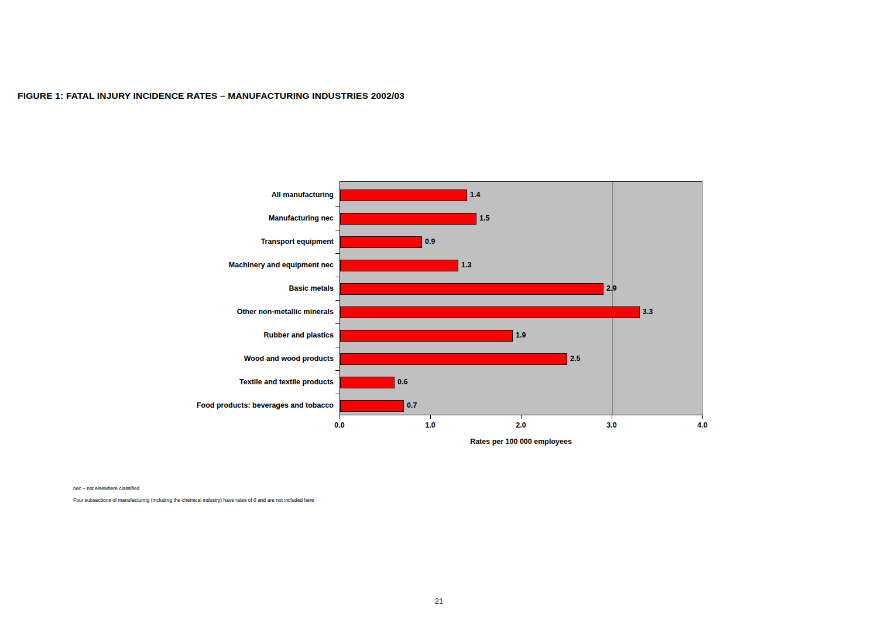FIGURE 1: FATAL INJURY INCIDENCE RATES – MANUFACTURING INDUSTRIES 2002/03
1.4
1.5
0.9
1.3
2.9
3.3
1.9
2.5
0.6
0.7
All manufacturing
Manufacturing nec
Transport equipment
Machinery and equipment nec
Basic metals
Other non-metallic minerals
Rubber and plastics
Wood and wood products
Textile and textile products
Food products: beverages and tobacco
0.0
1.0
2.0
3.0
4.0
Rates per 100 000 employees
nec – not elsewhere classified
Four subsections of manufacturing (including the chemical industry) have rates of 0 and are not included here
21